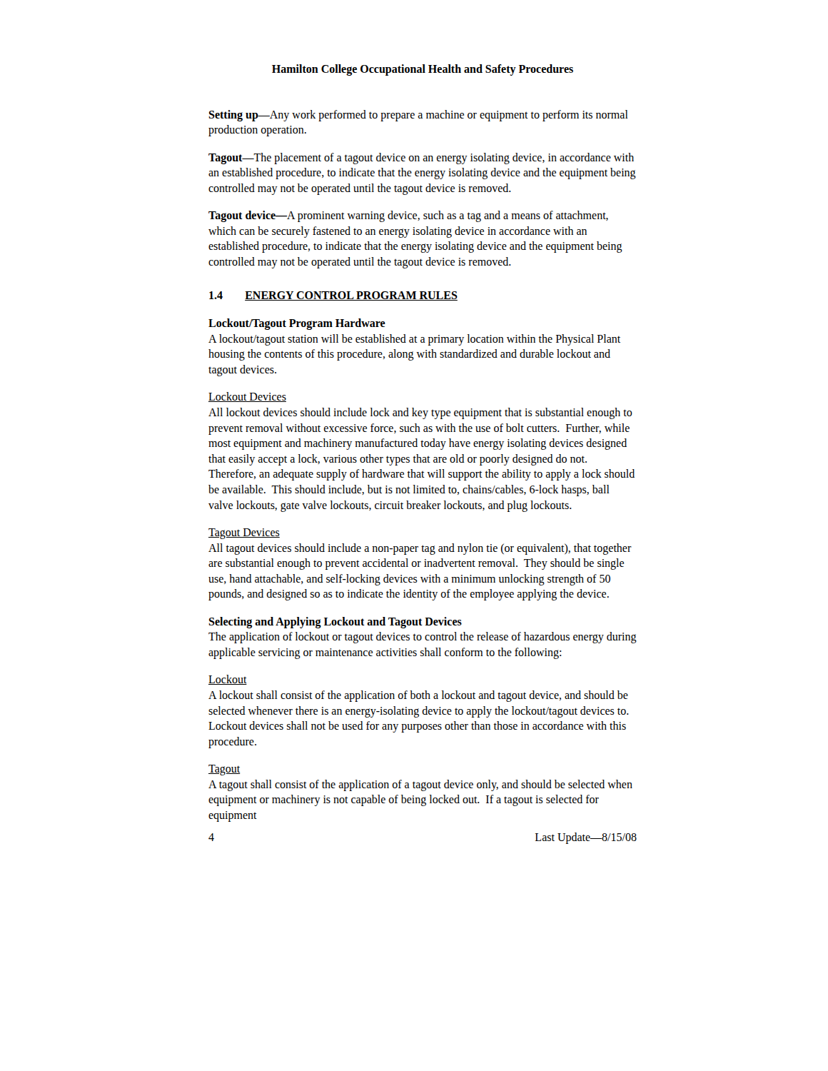Hamilton College Occupational Health and Safety Procedures
Setting up—Any work performed to prepare a machine or equipment to perform its normal production operation.
Tagout—The placement of a tagout device on an energy isolating device, in accordance with an established procedure, to indicate that the energy isolating device and the equipment being controlled may not be operated until the tagout device is removed.
Tagout device—A prominent warning device, such as a tag and a means of attachment, which can be securely fastened to an energy isolating device in accordance with an established procedure, to indicate that the energy isolating device and the equipment being controlled may not be operated until the tagout device is removed.
1.4 ENERGY CONTROL PROGRAM RULES
Lockout/Tagout Program Hardware
A lockout/tagout station will be established at a primary location within the Physical Plant housing the contents of this procedure, along with standardized and durable lockout and tagout devices.
Lockout Devices
All lockout devices should include lock and key type equipment that is substantial enough to prevent removal without excessive force, such as with the use of bolt cutters. Further, while most equipment and machinery manufactured today have energy isolating devices designed that easily accept a lock, various other types that are old or poorly designed do not. Therefore, an adequate supply of hardware that will support the ability to apply a lock should be available. This should include, but is not limited to, chains/cables, 6-lock hasps, ball valve lockouts, gate valve lockouts, circuit breaker lockouts, and plug lockouts.
Tagout Devices
All tagout devices should include a non-paper tag and nylon tie (or equivalent), that together are substantial enough to prevent accidental or inadvertent removal. They should be single use, hand attachable, and self-locking devices with a minimum unlocking strength of 50 pounds, and designed so as to indicate the identity of the employee applying the device.
Selecting and Applying Lockout and Tagout Devices
The application of lockout or tagout devices to control the release of hazardous energy during applicable servicing or maintenance activities shall conform to the following:
Lockout
A lockout shall consist of the application of both a lockout and tagout device, and should be selected whenever there is an energy-isolating device to apply the lockout/tagout devices to. Lockout devices shall not be used for any purposes other than those in accordance with this procedure.
Tagout
A tagout shall consist of the application of a tagout device only, and should be selected when equipment or machinery is not capable of being locked out. If a tagout is selected for equipment
4 Last Update—8/15/08